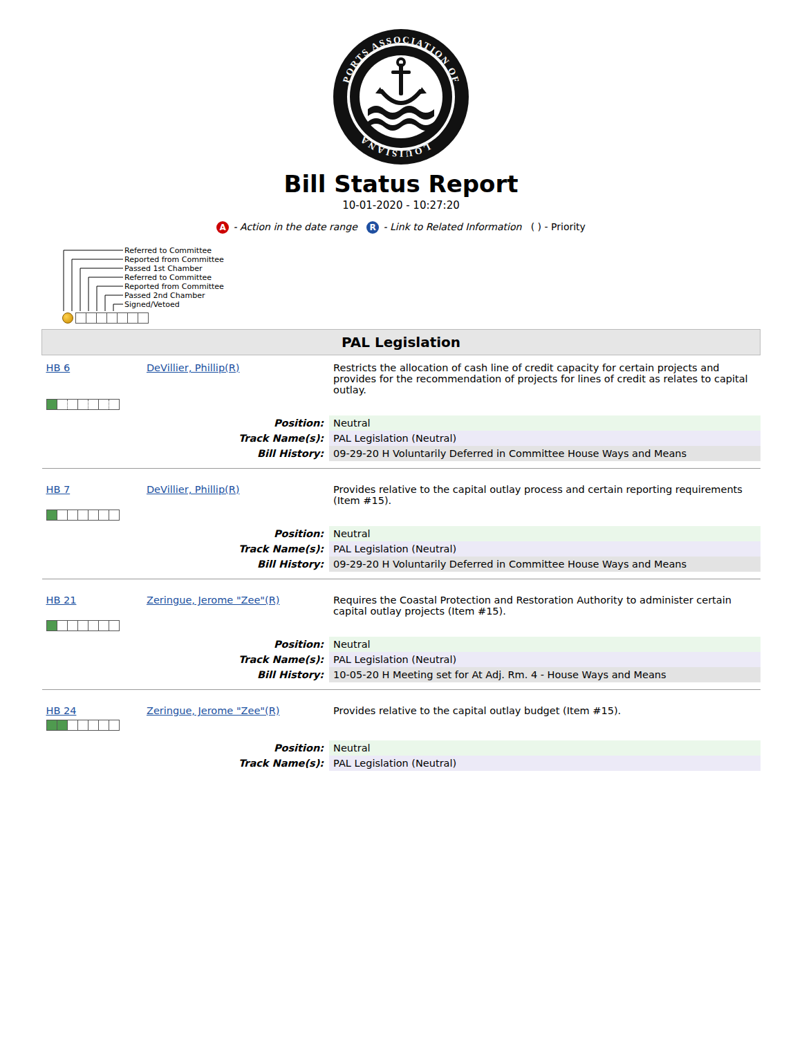PORTS ASSOCIATION OF LOUISIANA
Bill Status Report
10-01-2020 - 10:27:20
A - Action in the date range R - Link to Related Information ( ) - Priority
Referred to Committee
Reported from Committee
Passed 1st Chamber
Referred to Committee
Reported from Committee
Passed 2nd Chamber
Signed/Vetoed
| PAL Legislation |
| --- |
| HB 6 | DeVillier, Phillip(R) | Restricts the allocation of cash line of credit capacity for certain projects and provides for the recommendation of projects for lines of credit as relates to capital outlay. |
| Position: | Neutral |
| Track Name(s): | PAL Legislation (Neutral) |
| Bill History: | 09-29-20 H Voluntarily Deferred in Committee House Ways and Means |
| HB 7 | DeVillier, Phillip(R) | Provides relative to the capital outlay process and certain reporting requirements (Item #15). |
| Position: | Neutral |
| Track Name(s): | PAL Legislation (Neutral) |
| Bill History: | 09-29-20 H Voluntarily Deferred in Committee House Ways and Means |
| HB 21 | Zeringue, Jerome "Zee"(R) | Requires the Coastal Protection and Restoration Authority to administer certain capital outlay projects (Item #15). |
| Position: | Neutral |
| Track Name(s): | PAL Legislation (Neutral) |
| Bill History: | 10-05-20 H Meeting set for At Adj. Rm. 4 - House Ways and Means |
| HB 24 | Zeringue, Jerome "Zee"(R) | Provides relative to the capital outlay budget (Item #15). |
| Position: | Neutral |
| Track Name(s): | PAL Legislation (Neutral) |